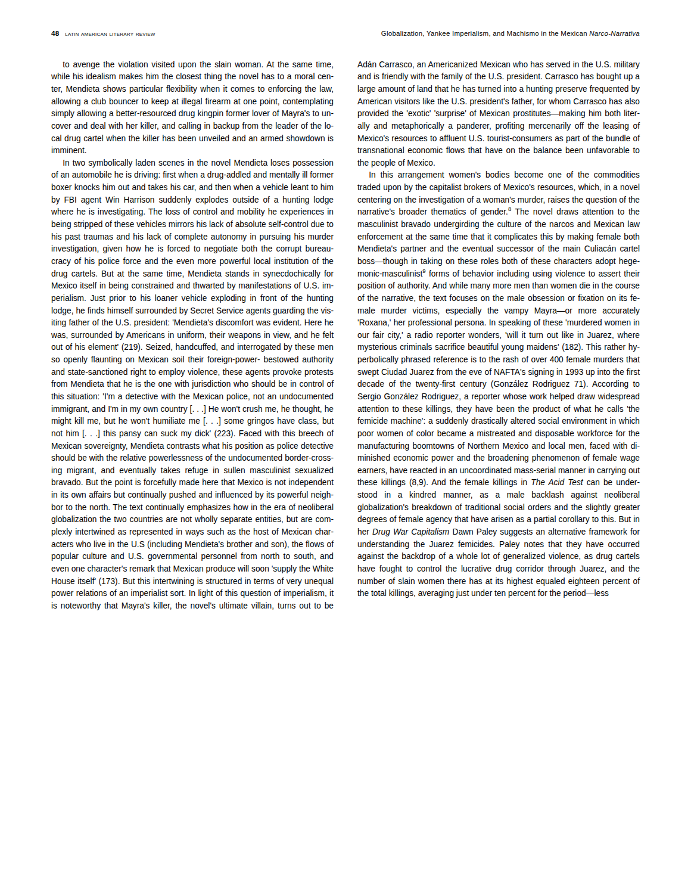48 Latin American Literary Review
Globalization, Yankee Imperialism, and Machismo in the Mexican Narco-Narrativa
to avenge the violation visited upon the slain woman. At the same time, while his idealism makes him the closest thing the novel has to a moral center, Mendieta shows particular flexibility when it comes to enforcing the law, allowing a club bouncer to keep at illegal firearm at one point, contemplating simply allowing a better-resourced drug kingpin former lover of Mayra's to uncover and deal with her killer, and calling in backup from the leader of the local drug cartel when the killer has been unveiled and an armed showdown is imminent.
In two symbolically laden scenes in the novel Mendieta loses possession of an automobile he is driving: first when a drug-addled and mentally ill former boxer knocks him out and takes his car, and then when a vehicle leant to him by FBI agent Win Harrison suddenly explodes outside of a hunting lodge where he is investigating. The loss of control and mobility he experiences in being stripped of these vehicles mirrors his lack of absolute self-control due to his past traumas and his lack of complete autonomy in pursuing his murder investigation, given how he is forced to negotiate both the corrupt bureaucracy of his police force and the even more powerful local institution of the drug cartels. But at the same time, Mendieta stands in synecdochically for Mexico itself in being constrained and thwarted by manifestations of U.S. imperialism. Just prior to his loaner vehicle exploding in front of the hunting lodge, he finds himself surrounded by Secret Service agents guarding the visiting father of the U.S. president: 'Mendieta's discomfort was evident. Here he was, surrounded by Americans in uniform, their weapons in view, and he felt out of his element' (219). Seized, handcuffed, and interrogated by these men so openly flaunting on Mexican soil their foreign-power- bestowed authority and state-sanctioned right to employ violence, these agents provoke protests from Mendieta that he is the one with jurisdiction who should be in control of this situation: 'I'm a detective with the Mexican police, not an undocumented immigrant, and I'm in my own country [. . .] He won't crush me, he thought, he might kill me, but he won't humiliate me [. . .] some gringos have class, but not him [. . .] this pansy can suck my dick' (223). Faced with this breech of Mexican sovereignty, Mendieta contrasts what his position as police detective should be with the relative powerlessness of the undocumented border-crossing migrant, and eventually takes refuge in sullen masculinist sexualized bravado. But the point is forcefully made here that Mexico is not independent in its own affairs but continually pushed and influenced by its powerful neighbor to the north. The text continually emphasizes how in the era of neoliberal globalization the two countries are not wholly separate entities, but are complexly intertwined as represented in ways such as the host of Mexican characters who live in the U.S (including Mendieta's brother and son), the flows of popular culture and U.S. governmental personnel from north to south, and even one character's remark that Mexican produce will soon 'supply the White House itself' (173). But this intertwining is structured in terms of very unequal power relations of an imperialist sort. In light of this question of imperialism, it is noteworthy that Mayra's killer, the novel's ultimate villain, turns out to be Adán Carrasco, an Americanized Mexican who has served in the U.S. military and is friendly with the family of the U.S. president. Carrasco has bought up a large amount of land that he has turned into a hunting preserve frequented by American visitors like the U.S. president's father, for whom Carrasco has also provided the 'exotic' 'surprise' of Mexican prostitutes—making him both literally and metaphorically a panderer, profiting mercenarily off the leasing of Mexico's resources to affluent U.S. tourist-consumers as part of the bundle of transnational economic flows that have on the balance been unfavorable to the people of Mexico.
In this arrangement women's bodies become one of the commodities traded upon by the capitalist brokers of Mexico's resources, which, in a novel centering on the investigation of a woman's murder, raises the question of the narrative's broader thematics of gender.8 The novel draws attention to the masculinist bravado undergirding the culture of the narcos and Mexican law enforcement at the same time that it complicates this by making female both Mendieta's partner and the eventual successor of the main Culiacán cartel boss—though in taking on these roles both of these characters adopt hegemonic-masculinist9 forms of behavior including using violence to assert their position of authority. And while many more men than women die in the course of the narrative, the text focuses on the male obsession or fixation on its female murder victims, especially the vampy Mayra—or more accurately 'Roxana,' her professional persona. In speaking of these 'murdered women in our fair city,' a radio reporter wonders, 'will it turn out like in Juarez, where mysterious criminals sacrifice beautiful young maidens' (182). This rather hyperbolically phrased reference is to the rash of over 400 female murders that swept Ciudad Juarez from the eve of NAFTA's signing in 1993 up into the first decade of the twenty-first century (González Rodriguez 71). According to Sergio González Rodriguez, a reporter whose work helped draw widespread attention to these killings, they have been the product of what he calls 'the femicide machine': a suddenly drastically altered social environment in which poor women of color became a mistreated and disposable workforce for the manufacturing boomtowns of Northern Mexico and local men, faced with diminished economic power and the broadening phenomenon of female wage earners, have reacted in an uncoordinated mass-serial manner in carrying out these killings (8,9). And the female killings in The Acid Test can be understood in a kindred manner, as a male backlash against neoliberal globalization's breakdown of traditional social orders and the slightly greater degrees of female agency that have arisen as a partial corollary to this. But in her Drug War Capitalism Dawn Paley suggests an alternative framework for understanding the Juarez femicides. Paley notes that they have occurred against the backdrop of a whole lot of generalized violence, as drug cartels have fought to control the lucrative drug corridor through Juarez, and the number of slain women there has at its highest equaled eighteen percent of the total killings, averaging just under ten percent for the period—less